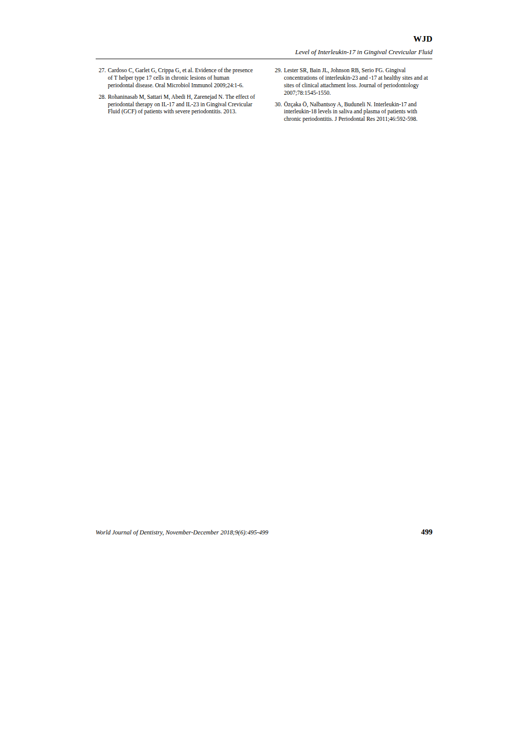WJD
Level of Interleukin-17 in Gingival Crevicular Fluid
27. Cardoso C, Garlet G, Crippa G, et al. Evidence of the presence of T helper type 17 cells in chronic lesions of human periodontal disease. Oral Microbiol Immunol 2009;24:1-6.
28. Rohaninasab M, Sattari M, Abedi H, Zarenejad N. The effect of periodontal therapy on IL-17 and IL-23 in Gingival Crevicular Fluid (GCF) of patients with severe periodontitis. 2013.
29. Lester SR, Bain JL, Johnson RB, Serio FG. Gingival concentrations of interleukin-23 and -17 at healthy sites and at sites of clinical attachment loss. Journal of periodontology 2007;78:1545-1550.
30. Özçaka Ö, Nalbantsoy A, Buduneli N. Interleukin-17 and interleukin-18 levels in saliva and plasma of patients with chronic periodontitis. J Periodontal Res 2011;46:592-598.
World Journal of Dentistry, November-December 2018;9(6):495-499
499